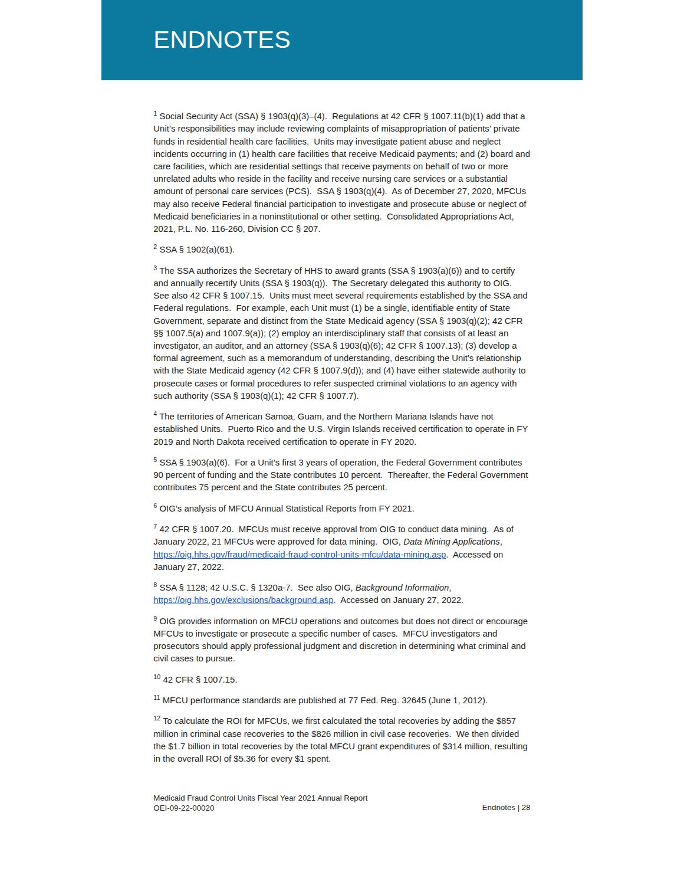ENDNOTES
1 Social Security Act (SSA) § 1903(q)(3)–(4). Regulations at 42 CFR § 1007.11(b)(1) add that a Unit’s responsibilities may include reviewing complaints of misappropriation of patients’ private funds in residential health care facilities. Units may investigate patient abuse and neglect incidents occurring in (1) health care facilities that receive Medicaid payments; and (2) board and care facilities, which are residential settings that receive payments on behalf of two or more unrelated adults who reside in the facility and receive nursing care services or a substantial amount of personal care services (PCS). SSA § 1903(q)(4). As of December 27, 2020, MFCUs may also receive Federal financial participation to investigate and prosecute abuse or neglect of Medicaid beneficiaries in a noninstitutional or other setting. Consolidated Appropriations Act, 2021, P.L. No. 116-260, Division CC § 207.
2 SSA § 1902(a)(61).
3 The SSA authorizes the Secretary of HHS to award grants (SSA § 1903(a)(6)) and to certify and annually recertify Units (SSA § 1903(q)). The Secretary delegated this authority to OIG. See also 42 CFR § 1007.15. Units must meet several requirements established by the SSA and Federal regulations. For example, each Unit must (1) be a single, identifiable entity of State Government, separate and distinct from the State Medicaid agency (SSA § 1903(q)(2); 42 CFR §§ 1007.5(a) and 1007.9(a)); (2) employ an interdisciplinary staff that consists of at least an investigator, an auditor, and an attorney (SSA § 1903(q)(6); 42 CFR § 1007.13); (3) develop a formal agreement, such as a memorandum of understanding, describing the Unit’s relationship with the State Medicaid agency (42 CFR § 1007.9(d)); and (4) have either statewide authority to prosecute cases or formal procedures to refer suspected criminal violations to an agency with such authority (SSA § 1903(q)(1); 42 CFR § 1007.7).
4 The territories of American Samoa, Guam, and the Northern Mariana Islands have not established Units. Puerto Rico and the U.S. Virgin Islands received certification to operate in FY 2019 and North Dakota received certification to operate in FY 2020.
5 SSA § 1903(a)(6). For a Unit’s first 3 years of operation, the Federal Government contributes 90 percent of funding and the State contributes 10 percent. Thereafter, the Federal Government contributes 75 percent and the State contributes 25 percent.
6 OIG’s analysis of MFCU Annual Statistical Reports from FY 2021.
7 42 CFR § 1007.20. MFCUs must receive approval from OIG to conduct data mining. As of January 2022, 21 MFCUs were approved for data mining. OIG, Data Mining Applications, https://oig.hhs.gov/fraud/medicaid-fraud-control-units-mfcu/data-mining.asp. Accessed on January 27, 2022.
8 SSA § 1128; 42 U.S.C. § 1320a-7. See also OIG, Background Information, https://oig.hhs.gov/exclusions/background.asp. Accessed on January 27, 2022.
9 OIG provides information on MFCU operations and outcomes but does not direct or encourage MFCUs to investigate or prosecute a specific number of cases. MFCU investigators and prosecutors should apply professional judgment and discretion in determining what criminal and civil cases to pursue.
10 42 CFR § 1007.15.
11 MFCU performance standards are published at 77 Fed. Reg. 32645 (June 1, 2012).
12 To calculate the ROI for MFCUs, we first calculated the total recoveries by adding the $857 million in criminal case recoveries to the $826 million in civil case recoveries. We then divided the $1.7 billion in total recoveries by the total MFCU grant expenditures of $314 million, resulting in the overall ROI of $5.36 for every $1 spent.
Medicaid Fraud Control Units Fiscal Year 2021 Annual Report
OEI-09-22-00020
Endnotes | 28